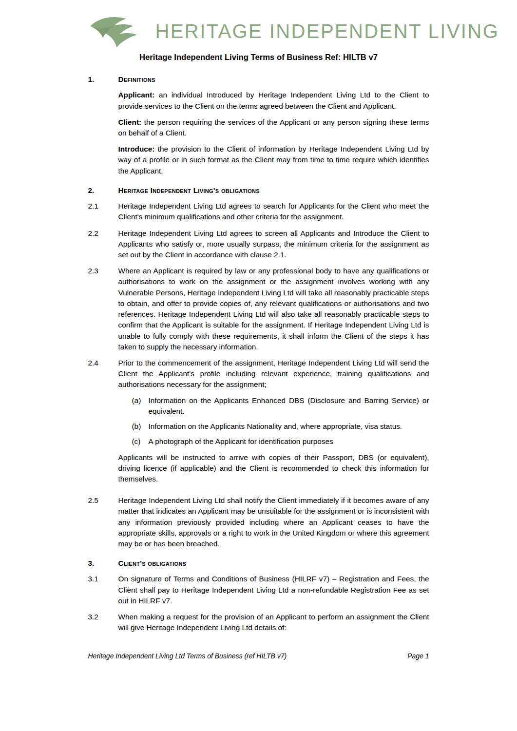HERITAGE INDEPENDENT LIVING
Heritage Independent Living Terms of Business Ref: HILTB v7
1.
Definitions
Applicant: an individual Introduced by Heritage Independent Living Ltd to the Client to provide services to the Client on the terms agreed between the Client and Applicant.
Client: the person requiring the services of the Applicant or any person signing these terms on behalf of a Client.
Introduce: the provision to the Client of information by Heritage Independent Living Ltd by way of a profile or in such format as the Client may from time to time require which identifies the Applicant.
2.
Heritage Independent Living's obligations
2.1
Heritage Independent Living Ltd agrees to search for Applicants for the Client who meet the Client's minimum qualifications and other criteria for the assignment.
2.2
Heritage Independent Living Ltd agrees to screen all Applicants and Introduce the Client to Applicants who satisfy or, more usually surpass, the minimum criteria for the assignment as set out by the Client in accordance with clause 2.1.
2.3
Where an Applicant is required by law or any professional body to have any qualifications or authorisations to work on the assignment or the assignment involves working with any Vulnerable Persons, Heritage Independent Living Ltd will take all reasonably practicable steps to obtain, and offer to provide copies of, any relevant qualifications or authorisations and two references. Heritage Independent Living Ltd will also take all reasonably practicable steps to confirm that the Applicant is suitable for the assignment. If Heritage Independent Living Ltd is unable to fully comply with these requirements, it shall inform the Client of the steps it has taken to supply the necessary information.
2.4
Prior to the commencement of the assignment, Heritage Independent Living Ltd will send the Client the Applicant's profile including relevant experience, training qualifications and authorisations necessary for the assignment;
(a) Information on the Applicants Enhanced DBS (Disclosure and Barring Service) or equivalent.
(b) Information on the Applicants Nationality and, where appropriate, visa status.
(c) A photograph of the Applicant for identification purposes
Applicants will be instructed to arrive with copies of their Passport, DBS (or equivalent), driving licence (if applicable) and the Client is recommended to check this information for themselves.
2.5
Heritage Independent Living Ltd shall notify the Client immediately if it becomes aware of any matter that indicates an Applicant may be unsuitable for the assignment or is inconsistent with any information previously provided including where an Applicant ceases to have the appropriate skills, approvals or a right to work in the United Kingdom or where this agreement may be or has been breached.
3.
Client's obligations
3.1
On signature of Terms and Conditions of Business (HILRF v7) – Registration and Fees, the Client shall pay to Heritage Independent Living Ltd a non-refundable Registration Fee as set out in HILRF v7.
3.2
When making a request for the provision of an Applicant to perform an assignment the Client will give Heritage Independent Living Ltd details of:
Heritage Independent Living Ltd Terms of Business (ref HILTB v7)
Page 1